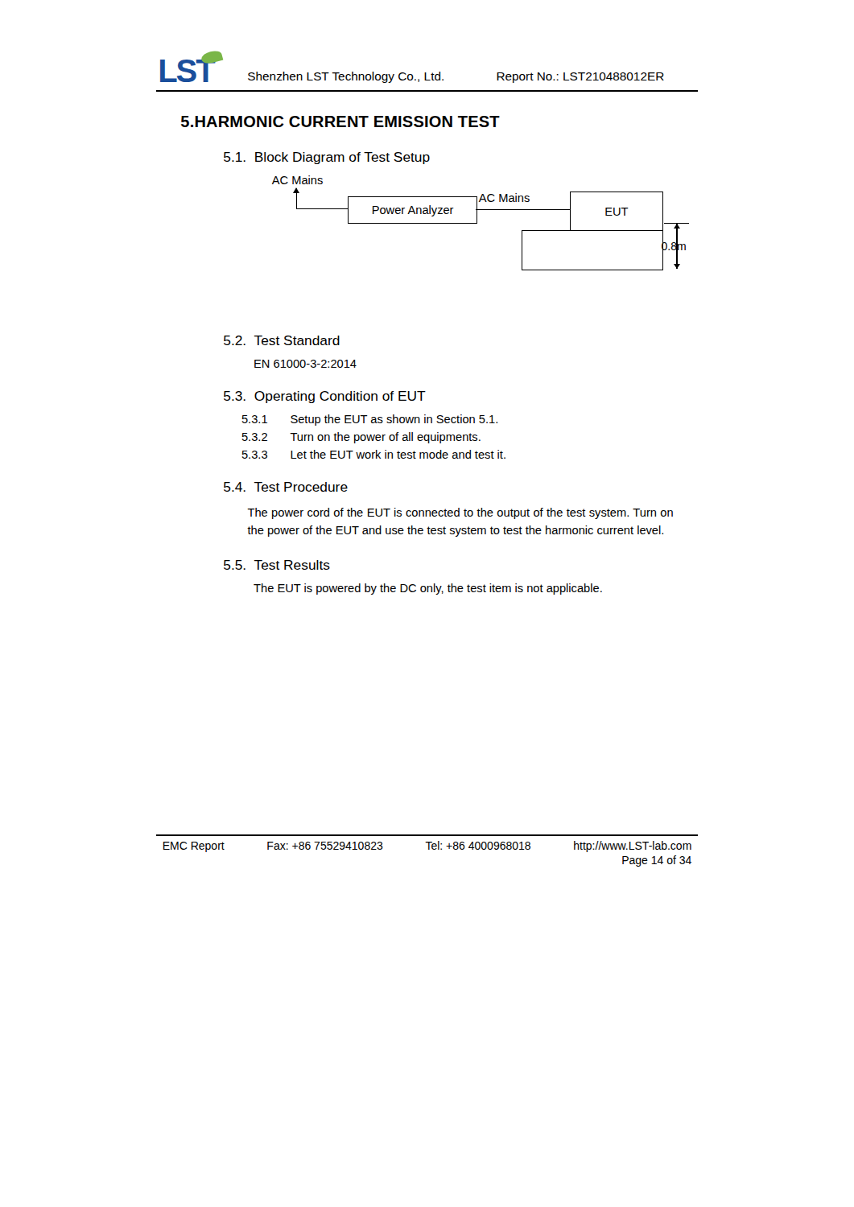LST
Shenzhen LST Technology Co., Ltd. Report No.: LST210488012ER
5.HARMONIC CURRENT EMISSION TEST
5.1. Block Diagram of Test Setup
AC Mains
Power Analyzer
AC Mains
EUT
0.8m
5.2. Test Standard
EN 61000-3-2:2014
5.3. Operating Condition of EUT
5.3.1 Setup the EUT as shown in Section 5.1.
5.3.2 Turn on the power of all equipments.
5.3.3 Let the EUT work in test mode and test it.
5.4. Test Procedure
The power cord of the EUT is connected to the output of the test system. Turn on the power of the EUT and use the test system to test the harmonic current level.
5.5. Test Results
The EUT is powered by the DC only, the test item is not applicable.
EMC Report Fax: +86 75529410823 Tel: +86 4000968018 http://www.LST-lab.com
Page 14 of 34